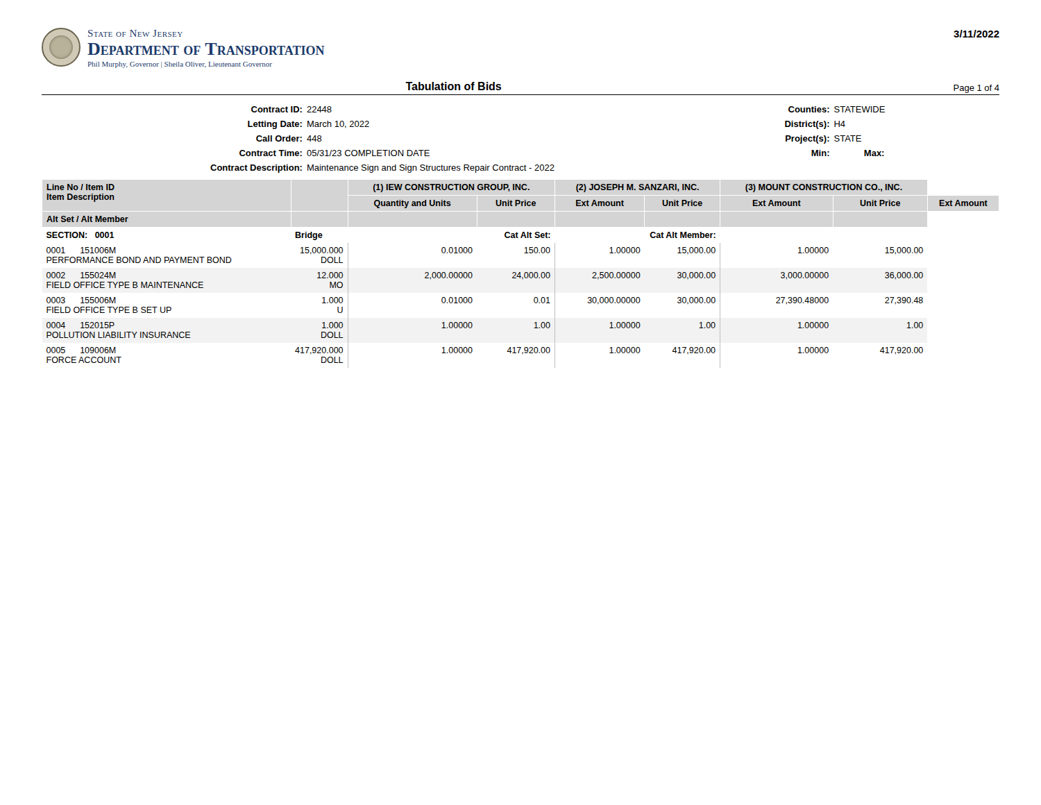State of New Jersey
Department of Transportation
Phil Murphy, Governor | Sheila Oliver, Lieutenant Governor
3/11/2022
Tabulation of Bids
Page 1 of 4
| Contract ID: | 22448 | Counties: | STATEWIDE |
| Letting Date: | March 10, 2022 | District(s): | H4 |
| Call Order: | 448 | Project(s): | STATE |
| Contract Time: | 05/31/23 COMPLETION DATE | Min: | Max: |
| Contract Description: | Maintenance Sign and Sign Structures Repair Contract - 2022 |
| Line No / Item ID Item Description | | (1) IEW CONSTRUCTION GROUP, INC. | (2) JOSEPH M. SANZARI, INC. | (3) MOUNT CONSTRUCTION CO., INC. |
| --- | --- | --- | --- | --- |
| Quantity and Units | Unit Price | Ext Amount | Unit Price | Ext Amount | Unit Price | Ext Amount |
| Alt Set / Alt Member | | | | | | | |
| SECTION: 0001 | Bridge | Cat Alt Set: | Cat Alt Member: | |
| 0001 151006M PERFORMANCE BOND AND PAYMENT BOND | 15,000.000 DOLL | 0.01000 | 150.00 | 1.00000 | 15,000.00 | 1.00000 | 15,000.00 |
| 0002 155024M FIELD OFFICE TYPE B MAINTENANCE | 12.000 MO | 2,000.00000 | 24,000.00 | 2,500.00000 | 30,000.00 | 3,000.00000 | 36,000.00 |
| 0003 155006M FIELD OFFICE TYPE B SET UP | 1.000 U | 0.01000 | 0.01 | 30,000.00000 | 30,000.00 | 27,390.48000 | 27,390.48 |
| 0004 152015P POLLUTION LIABILITY INSURANCE | 1.000 DOLL | 1.00000 | 1.00 | 1.00000 | 1.00 | 1.00000 | 1.00 |
| 0005 109006M FORCE ACCOUNT | 417,920.000 DOLL | 1.00000 | 417,920.00 | 1.00000 | 417,920.00 | 1.00000 | 417,920.00 |